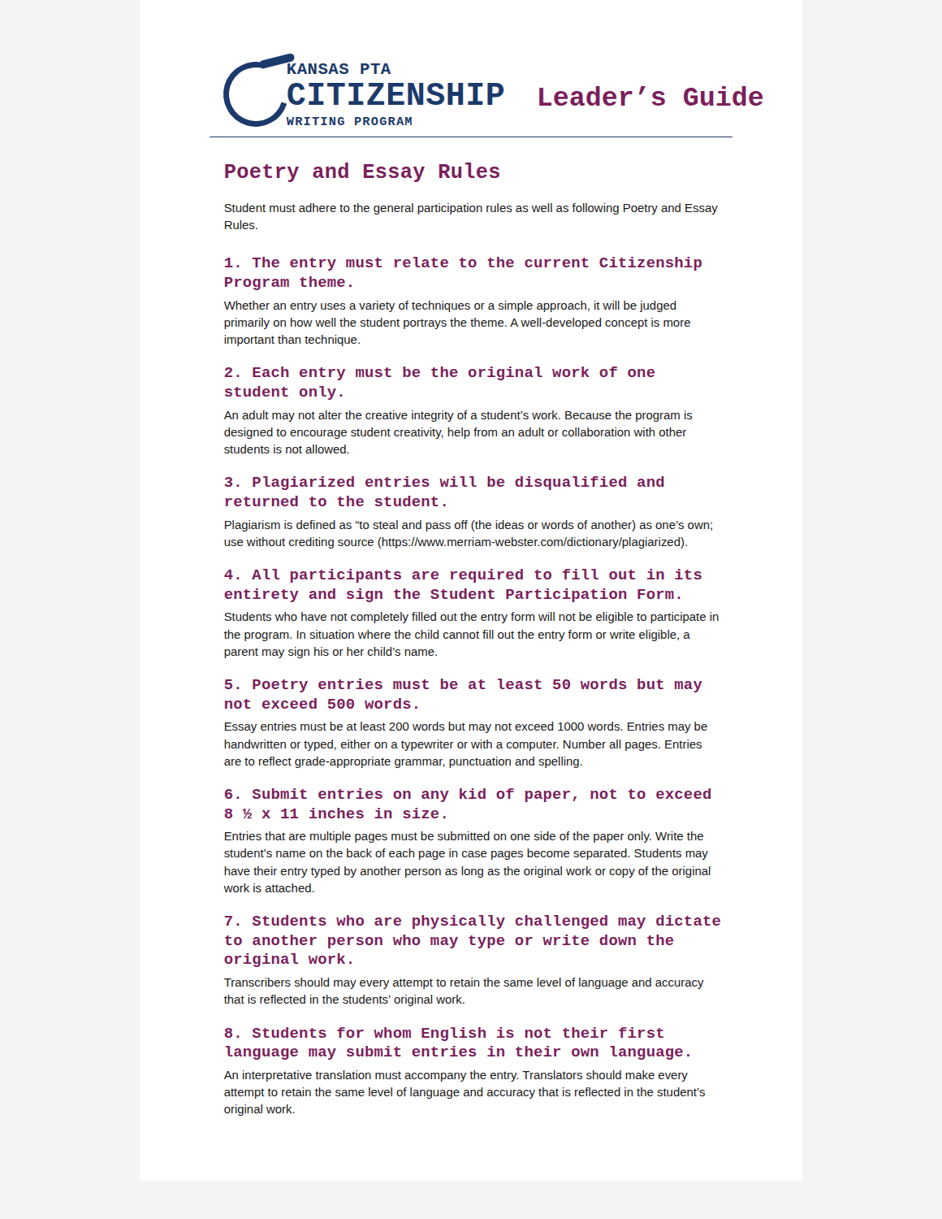KANSAS PTA
CITIZENSHIP
WRITING PROGRAM
Leader’s Guide
Poetry and Essay Rules
Student must adhere to the general participation rules as well as following Poetry and Essay Rules.
1. The entry must relate to the current Citizenship Program theme.
Whether an entry uses a variety of techniques or a simple approach, it will be judged primarily on how well the student portrays the theme. A well-developed concept is more important than technique.
2. Each entry must be the original work of one student only.
An adult may not alter the creative integrity of a student’s work. Because the program is designed to encourage student creativity, help from an adult or collaboration with other students is not allowed.
3. Plagiarized entries will be disqualified and returned to the student.
Plagiarism is defined as “to steal and pass off (the ideas or words of another) as one’s own; use without crediting source (https://www.merriam-webster.com/dictionary/plagiarized).
4. All participants are required to fill out in its entirety and sign the Student Participation Form.
Students who have not completely filled out the entry form will not be eligible to participate in the program. In situation where the child cannot fill out the entry form or write eligible, a parent may sign his or her child’s name.
5. Poetry entries must be at least 50 words but may not exceed 500 words.
Essay entries must be at least 200 words but may not exceed 1000 words. Entries may be handwritten or typed, either on a typewriter or with a computer. Number all pages. Entries are to reflect grade-appropriate grammar, punctuation and spelling.
6. Submit entries on any kid of paper, not to exceed 8 ½ x 11 inches in size.
Entries that are multiple pages must be submitted on one side of the paper only. Write the student’s name on the back of each page in case pages become separated. Students may have their entry typed by another person as long as the original work or copy of the original work is attached.
7. Students who are physically challenged may dictate to another person who may type or write down the original work.
Transcribers should may every attempt to retain the same level of language and accuracy that is reflected in the students’ original work.
8. Students for whom English is not their first language may submit entries in their own language.
An interpretative translation must accompany the entry. Translators should make every attempt to retain the same level of language and accuracy that is reflected in the student’s original work.